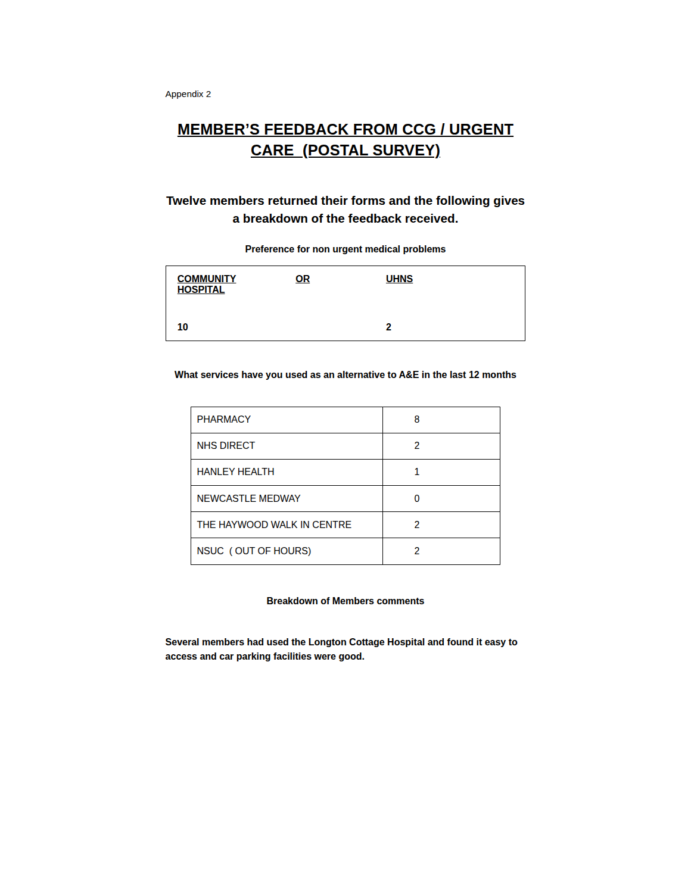Appendix 2
MEMBER’S FEEDBACK FROM CCG / URGENT CARE (POSTAL SURVEY)
Twelve members returned their forms and the following gives a breakdown of the feedback received.
Preference for non urgent medical problems
| / COMMUNITY HOSPITAL / OR / UHNS / / 10 / / 2 / |
What services have you used as an alternative to A&E in the last 12 months
| PHARMACY | 8 |
| NHS DIRECT | 2 |
| HANLEY HEALTH | 1 |
| NEWCASTLE MEDWAY | 0 |
| THE HAYWOOD WALK IN CENTRE | 2 |
| NSUC ( OUT OF HOURS) | 2 |
Breakdown of Members comments
Several members had used the Longton Cottage Hospital and found it easy to access and car parking facilities were good.